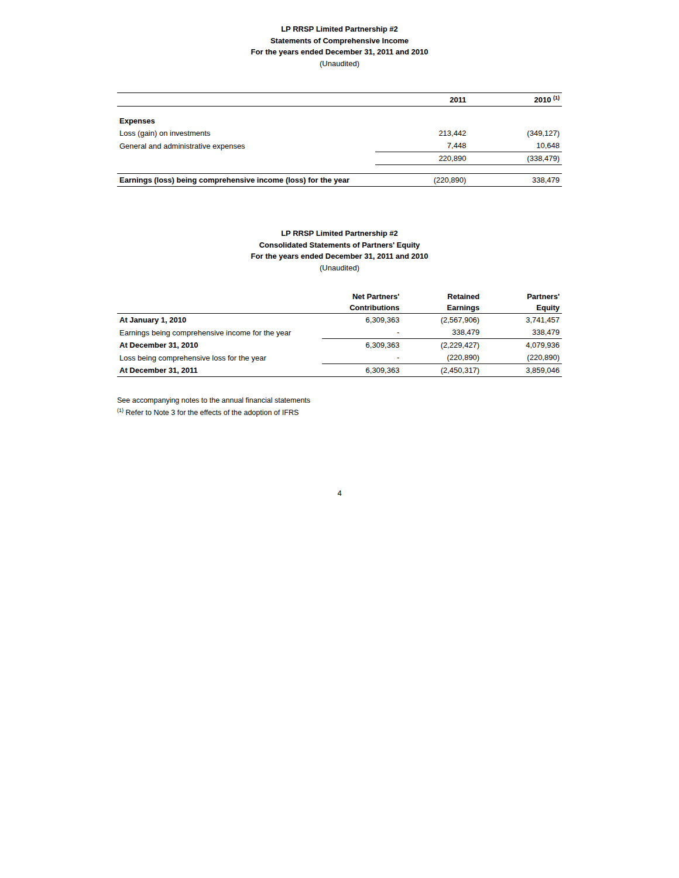LP RRSP Limited Partnership #2
Statements of Comprehensive Income
For the years ended December 31, 2011 and 2010
(Unaudited)
| | 2011 | 2010 (1) |
| --- | --- | --- |
| Expenses | | |
| Loss (gain) on investments | 213,442 | (349,127) |
| General and administrative expenses | 7,448 | 10,648 |
| | 220,890 | (338,479) |
| Earnings (loss) being comprehensive income (loss) for the year | (220,890) | 338,479 |
LP RRSP Limited Partnership #2
Consolidated Statements of Partners' Equity
For the years ended December 31, 2011 and 2010
(Unaudited)
| | Net Partners' | Retained | Partners' |
| --- | --- | --- | --- |
| | Contributions | Earnings | Equity |
| At January 1, 2010 | 6,309,363 | (2,567,906) | 3,741,457 |
| Earnings being comprehensive income for the year | - | 338,479 | 338,479 |
| At December 31, 2010 | 6,309,363 | (2,229,427) | 4,079,936 |
| Loss being comprehensive loss for the year | - | (220,890) | (220,890) |
| At December 31, 2011 | 6,309,363 | (2,450,317) | 3,859,046 |
See accompanying notes to the annual financial statements
(1) Refer to Note 3 for the effects of the adoption of IFRS
4